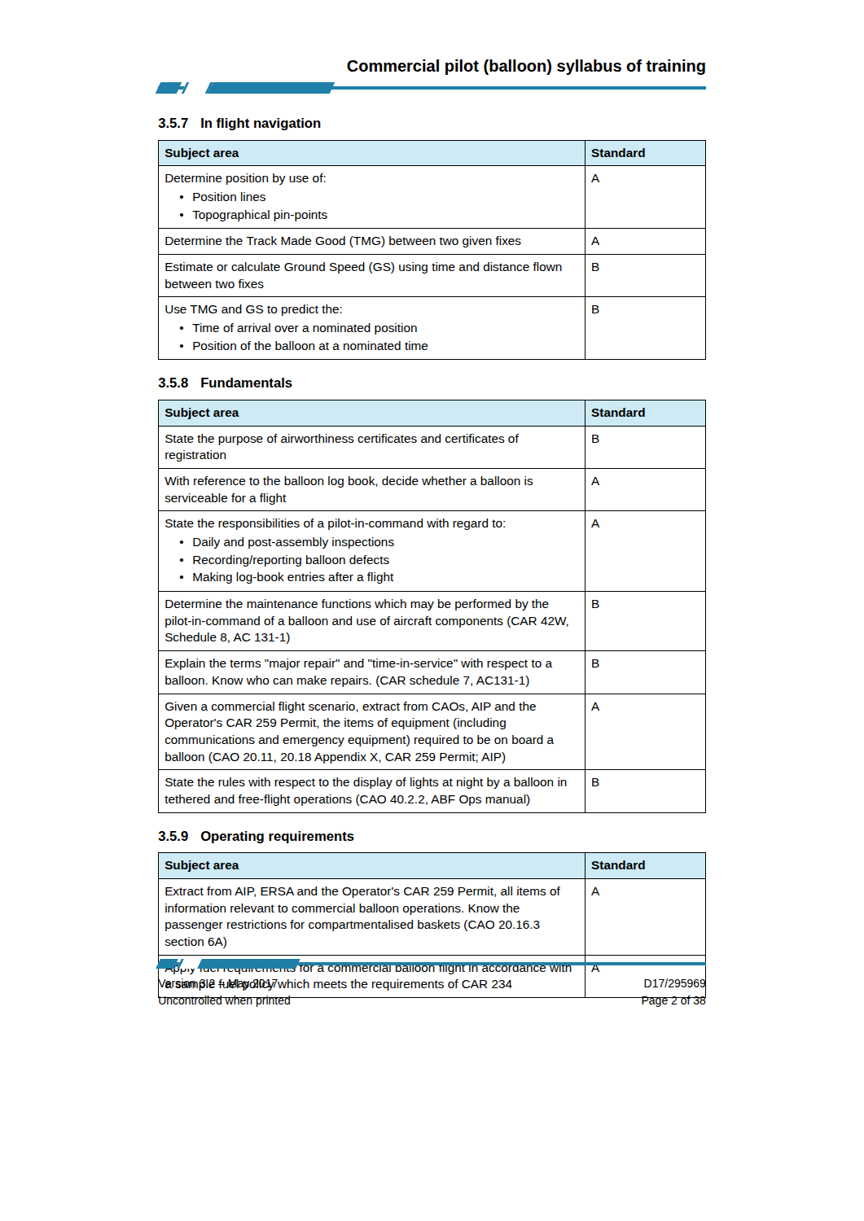Commercial pilot (balloon) syllabus of training
3.5.7 In flight navigation
| Subject area | Standard |
| --- | --- |
| Determine position by use of: Position lines Topographical pin-points | A |
| Determine the Track Made Good (TMG) between two given fixes | A |
| Estimate or calculate Ground Speed (GS) using time and distance flown between two fixes | B |
| Use TMG and GS to predict the: Time of arrival over a nominated position Position of the balloon at a nominated time | B |
3.5.8 Fundamentals
| Subject area | Standard |
| --- | --- |
| State the purpose of airworthiness certificates and certificates of registration | B |
| With reference to the balloon log book, decide whether a balloon is serviceable for a flight | A |
| State the responsibilities of a pilot-in-command with regard to: Daily and post-assembly inspections Recording/reporting balloon defects Making log-book entries after a flight | A |
| Determine the maintenance functions which may be performed by the pilot-in-command of a balloon and use of aircraft components (CAR 42W, Schedule 8, AC 131-1) | B |
| Explain the terms "major repair" and "time-in-service" with respect to a balloon. Know who can make repairs. (CAR schedule 7, AC131-1) | B |
| Given a commercial flight scenario, extract from CAOs, AIP and the Operator's CAR 259 Permit, the items of equipment (including communications and emergency equipment) required to be on board a balloon (CAO 20.11, 20.18 Appendix X, CAR 259 Permit; AIP) | A |
| State the rules with respect to the display of lights at night by a balloon in tethered and free-flight operations (CAO 40.2.2, ABF Ops manual) | B |
3.5.9 Operating requirements
| Subject area | Standard |
| --- | --- |
| Extract from AIP, ERSA and the Operator's CAR 259 Permit, all items of information relevant to commercial balloon operations. Know the passenger restrictions for compartmentalised baskets (CAO 20.16.3 section 6A) | A |
| Apply fuel requirements for a commercial balloon flight in accordance with a sample fuel policy which meets the requirements of CAR 234 | A |
Version 3.2 – May 2017
Uncontrolled when printed
D17/295969
Page 2 of 38